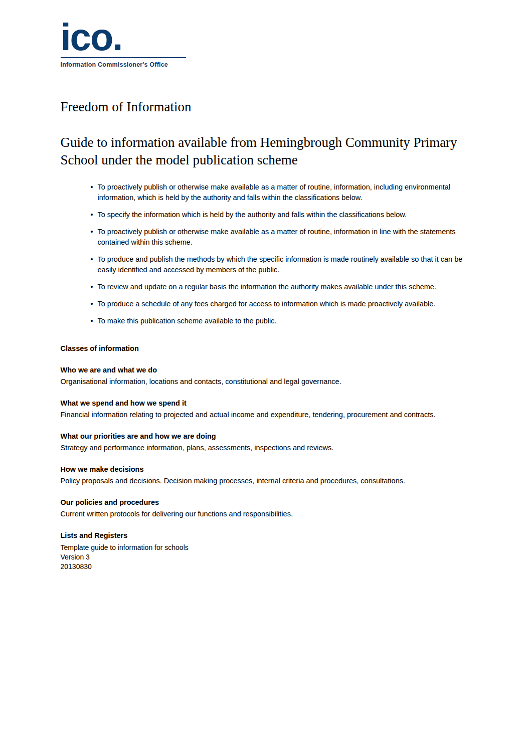ico.
Information Commissioner's Office
Freedom of Information
Guide to information available from Hemingbrough Community Primary School under the model publication scheme
To proactively publish or otherwise make available as a matter of routine, information, including environmental information, which is held by the authority and falls within the classifications below.
To specify the information which is held by the authority and falls within the classifications below.
To proactively publish or otherwise make available as a matter of routine, information in line with the statements contained within this scheme.
To produce and publish the methods by which the specific information is made routinely available so that it can be easily identified and accessed by members of the public.
To review and update on a regular basis the information the authority makes available under this scheme.
To produce a schedule of any fees charged for access to information which is made proactively available.
To make this publication scheme available to the public.
Classes of information
Who we are and what we do
Organisational information, locations and contacts, constitutional and legal governance.
What we spend and how we spend it
Financial information relating to projected and actual income and expenditure, tendering, procurement and contracts.
What our priorities are and how we are doing
Strategy and performance information, plans, assessments, inspections and reviews.
How we make decisions
Policy proposals and decisions. Decision making processes, internal criteria and procedures, consultations.
Our policies and procedures
Current written protocols for delivering our functions and responsibilities.
Lists and Registers
Template guide to information for schools
Version 3
20130830